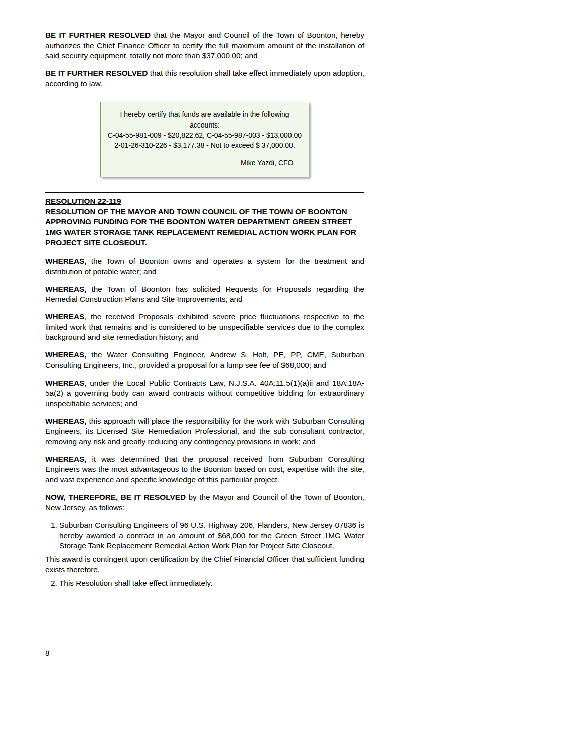BE IT FURTHER RESOLVED that the Mayor and Council of the Town of Boonton, hereby authorizes the Chief Finance Officer to certify the full maximum amount of the installation of said security equipment, totally not more than $37,000.00; and
BE IT FURTHER RESOLVED that this resolution shall take effect immediately upon adoption, according to law.
I hereby certify that funds are available in the following accounts:
C-04-55-981-009 - $20,822.62, C-04-55-987-003 - $13,000.00
2-01-26-310-226 - $3,177.38 - Not to exceed $ 37,000.00.
Mike Yazdi, CFO
RESOLUTION 22-119
RESOLUTION OF THE MAYOR AND TOWN COUNCIL OF THE TOWN OF BOONTON APPROVING FUNDING FOR THE BOONTON WATER DEPARTMENT GREEN STREET 1MG WATER STORAGE TANK REPLACEMENT REMEDIAL ACTION WORK PLAN FOR PROJECT SITE CLOSEOUT.
WHEREAS, the Town of Boonton owns and operates a system for the treatment and distribution of potable water; and
WHEREAS, the Town of Boonton has solicited Requests for Proposals regarding the Remedial Construction Plans and Site Improvements; and
WHEREAS, the received Proposals exhibited severe price fluctuations respective to the limited work that remains and is considered to be unspecifiable services due to the complex background and site remediation history; and
WHEREAS, the Water Consulting Engineer, Andrew S. Holt, PE, PP, CME, Suburban Consulting Engineers, Inc., provided a proposal for a lump see fee of $68,000; and
WHEREAS, under the Local Public Contracts Law, N.J.S.A. 40A:11.5(1)(a)ii and 18A:18A-5a(2) a governing body can award contracts without competitive bidding for extraordinary unspecifiable services; and
WHEREAS, this approach will place the responsibility for the work with Suburban Consulting Engineers, its Licensed Site Remediation Professional, and the sub consultant contractor, removing any risk and greatly reducing any contingency provisions in work; and
WHEREAS, it was determined that the proposal received from Suburban Consulting Engineers was the most advantageous to the Boonton based on cost, expertise with the site, and vast experience and specific knowledge of this particular project.
NOW, THEREFORE, BE IT RESOLVED by the Mayor and Council of the Town of Boonton, New Jersey, as follows:
Suburban Consulting Engineers of 96 U.S. Highway 206, Flanders, New Jersey 07836 is hereby awarded a contract in an amount of $68,000 for the Green Street 1MG Water Storage Tank Replacement Remedial Action Work Plan for Project Site Closeout.
This award is contingent upon certification by the Chief Financial Officer that sufficient funding exists therefore.
This Resolution shall take effect immediately.
8